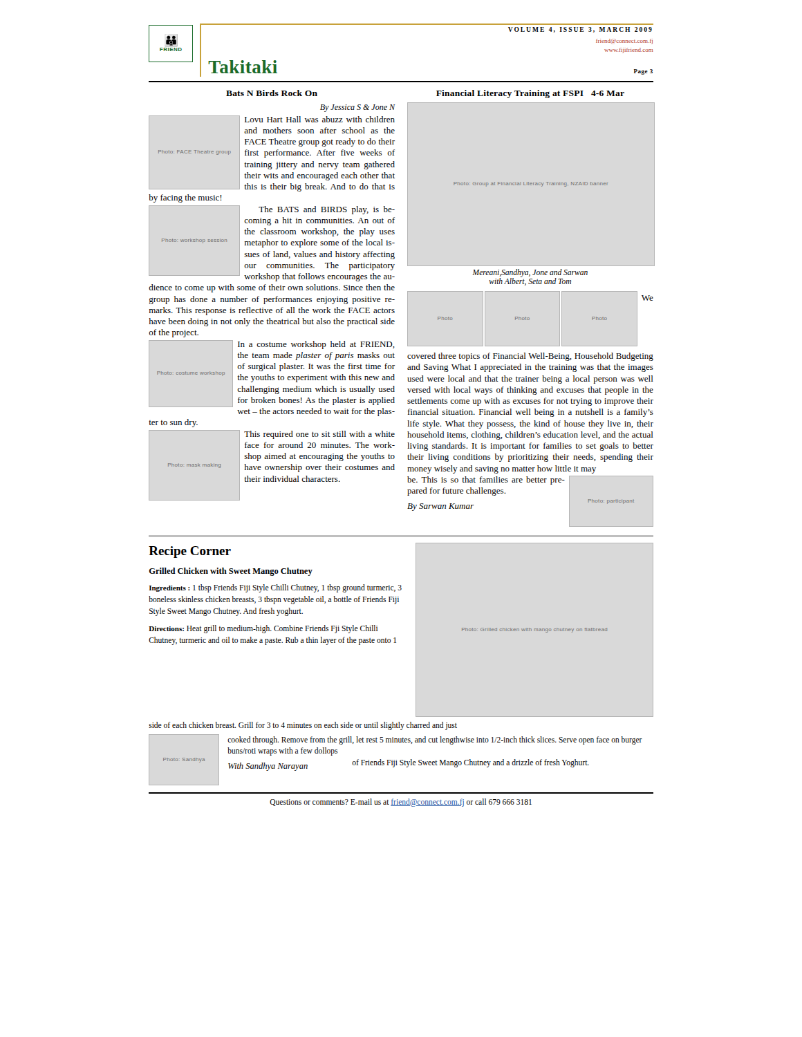👪
FRIEND
VOLUME 4, ISSUE 3, MARCH 2009
friend@connect.com.fj
www.fijifriend.com
Takitaki
Page 3
Bats N Birds Rock On
By Jessica S & Jone N
Photo: FACE Theatre group
Lovu Hart Hall was abuzz with children and mothers soon after school as the FACE Theatre group got ready to do their first performance. After five weeks of training jittery and nervy team gathered their wits and encouraged each other that this is their big break. And to do that is by facing the music!
Photo: workshop session
The BATS and BIRDS play, is becoming a hit in communities. An out of the classroom work­shop, the play uses metaphor to explore some of the local issues of land, values and history af­fecting our communities. The participatory workshop that follows encourages the audience to come up with some of their own solutions. Since then the group has done a num­ber of performances enjoying positive remarks. This response is reflective of all the work the FACE actors have been doing in not only the theatrical but also the practical side of the pro­ject.
Photo: costume workshop
In a costume workshop held at FRIEND, the team made plas­ter of paris masks out of surgi­cal plaster. It was the first time for the youths to experiment with this new and challenging medium which is usually used for broken bones! As the plaster is applied wet – the actors needed to wait for the plaster to sun dry.
Photo: mask making
This required one to sit still with a white face for around 20 minutes. The workshop aimed at encouraging the youths to have ownership over their costumes and their individual characters.
Financial Literacy Training at FSPI 4-6 Mar
Photo: Group at Financial Literacy Training, NZAID banner
Mereani,Sandhya, Jone and Sarwan
with Albert, Seta and Tom
We
Photo
Photo
Photo
covered three topics of Financial Well-Being, Household Budgeting and Saving What I appreci­ated in the training was that the images used were local and that the trainer being a local person was well versed with local ways of thinking and ex­cuses that people in the settlements come up with as excuses for not trying to improve their financial situation. Financial well being in a nutshell is a family’s life style. What they possess, the kind of house they live in, their household items, clothing, children’s education level, and the actual living standards. It is important for families to set goals to better their living conditions by prioritizing their needs, spending their money wisely and sav­ing no matter how little it may
Photo: participant
be. This is so that families are better prepared for future chal­lenges.
By Sarwan Kumar
Recipe Corner
Grilled Chicken with Sweet Mango Chutney
Ingredients : 1 tbsp Friends Fiji Style Chilli Chutney, 1 tbsp ground turmeric, 3 boneless skinless chicken breasts, 3 tbspn vegetable oil, a bottle of Friends Fiji Style Sweet Mango Chutney. And fresh yoghurt.
Directions: Heat grill to medium-high. Combine Friends Fji Style Chilli Chutney, turmeric and oil to make a paste. Rub a thin layer of the paste onto 1
Photo: Grilled chicken with mango chutney on flatbread
side of each chicken breast. Grill for 3 to 4 minutes on each side or until slightly charred and just
Photo: Sandhya
cooked through. Remove from the grill, let rest 5 minutes, and cut lengthwise into 1/2-inch thick slices. Serve open face on burger buns/roti wraps with a few dollops
With Sandhya Narayan
of Friends Fiji Style Sweet Mango Chutney and a drizzle of fresh Yoghurt.
Questions or comments? E-mail us at friend@connect.com.fj or call 679 666 3181